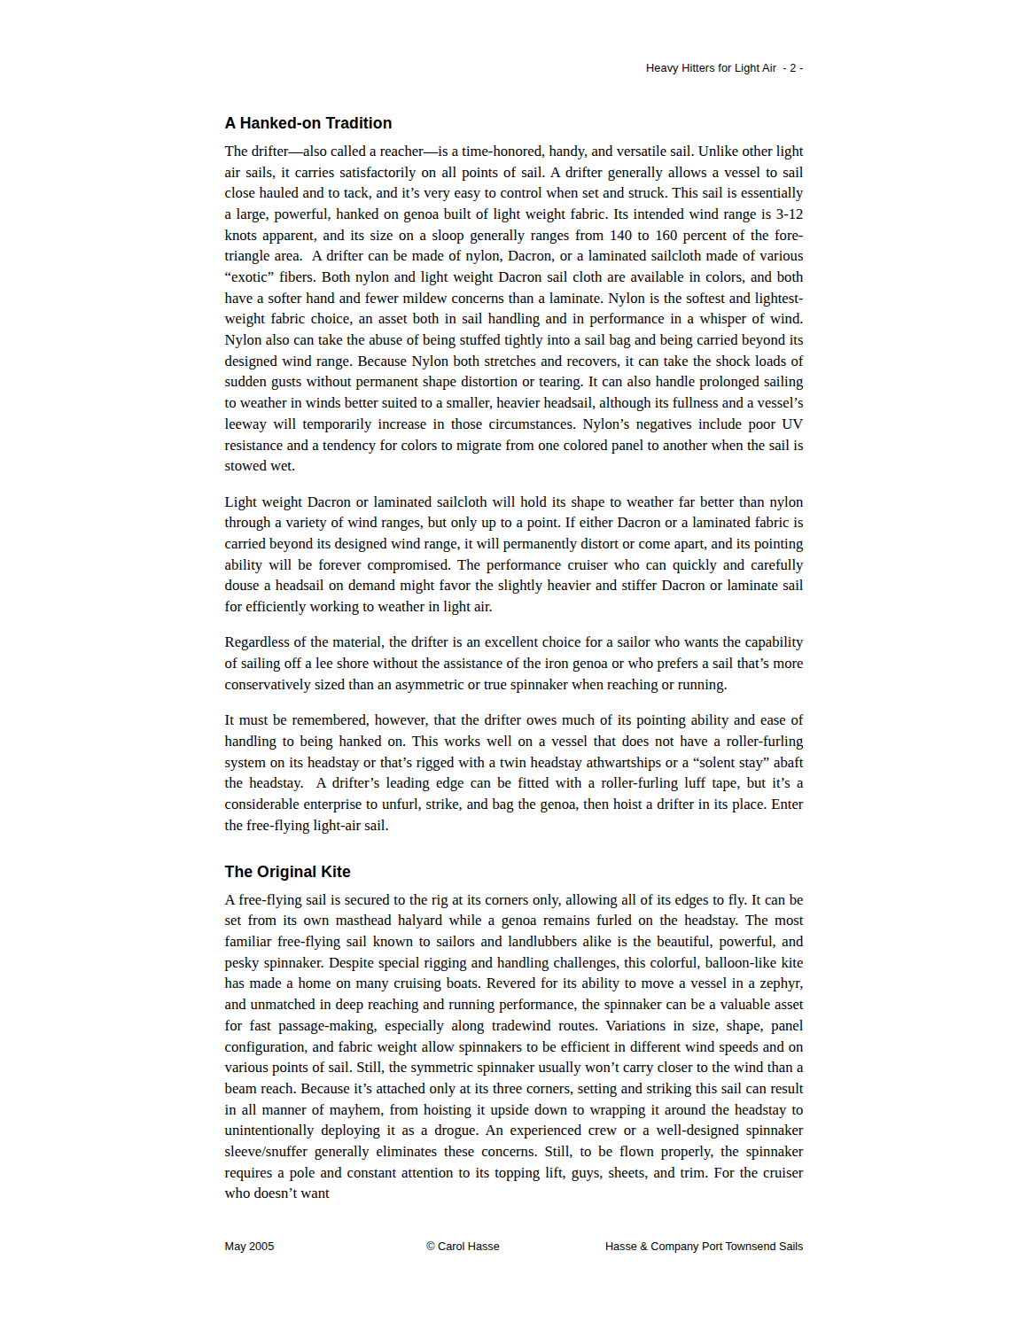Heavy Hitters for Light Air - 2 -
A Hanked-on Tradition
The drifter—also called a reacher—is a time-honored, handy, and versatile sail. Unlike other light air sails, it carries satisfactorily on all points of sail. A drifter generally allows a vessel to sail close hauled and to tack, and it’s very easy to control when set and struck. This sail is essentially a large, powerful, hanked on genoa built of light weight fabric. Its intended wind range is 3-12 knots apparent, and its size on a sloop generally ranges from 140 to 160 percent of the fore-triangle area. A drifter can be made of nylon, Dacron, or a laminated sailcloth made of various “exotic” fibers. Both nylon and light weight Dacron sail cloth are available in colors, and both have a softer hand and fewer mildew concerns than a laminate. Nylon is the softest and lightest-weight fabric choice, an asset both in sail handling and in performance in a whisper of wind. Nylon also can take the abuse of being stuffed tightly into a sail bag and being carried beyond its designed wind range. Because Nylon both stretches and recovers, it can take the shock loads of sudden gusts without permanent shape distortion or tearing. It can also handle prolonged sailing to weather in winds better suited to a smaller, heavier headsail, although its fullness and a vessel’s leeway will temporarily increase in those circumstances. Nylon’s negatives include poor UV resistance and a tendency for colors to migrate from one colored panel to another when the sail is stowed wet.
Light weight Dacron or laminated sailcloth will hold its shape to weather far better than nylon through a variety of wind ranges, but only up to a point. If either Dacron or a laminated fabric is carried beyond its designed wind range, it will permanently distort or come apart, and its pointing ability will be forever compromised. The performance cruiser who can quickly and carefully douse a headsail on demand might favor the slightly heavier and stiffer Dacron or laminate sail for efficiently working to weather in light air.
Regardless of the material, the drifter is an excellent choice for a sailor who wants the capability of sailing off a lee shore without the assistance of the iron genoa or who prefers a sail that’s more conservatively sized than an asymmetric or true spinnaker when reaching or running.
It must be remembered, however, that the drifter owes much of its pointing ability and ease of handling to being hanked on. This works well on a vessel that does not have a roller-furling system on its headstay or that’s rigged with a twin headstay athwartships or a “solent stay” abaft the headstay. A drifter’s leading edge can be fitted with a roller-furling luff tape, but it’s a considerable enterprise to unfurl, strike, and bag the genoa, then hoist a drifter in its place. Enter the free-flying light-air sail.
The Original Kite
A free-flying sail is secured to the rig at its corners only, allowing all of its edges to fly. It can be set from its own masthead halyard while a genoa remains furled on the headstay. The most familiar free-flying sail known to sailors and landlubbers alike is the beautiful, powerful, and pesky spinnaker. Despite special rigging and handling challenges, this colorful, balloon-like kite has made a home on many cruising boats. Revered for its ability to move a vessel in a zephyr, and unmatched in deep reaching and running performance, the spinnaker can be a valuable asset for fast passage-making, especially along tradewind routes. Variations in size, shape, panel configuration, and fabric weight allow spinnakers to be efficient in different wind speeds and on various points of sail. Still, the symmetric spinnaker usually won’t carry closer to the wind than a beam reach. Because it’s attached only at its three corners, setting and striking this sail can result in all manner of mayhem, from hoisting it upside down to wrapping it around the headstay to unintentionally deploying it as a drogue. An experienced crew or a well-designed spinnaker sleeve/snuffer generally eliminates these concerns. Still, to be flown properly, the spinnaker requires a pole and constant attention to its topping lift, guys, sheets, and trim. For the cruiser who doesn’t want
May 2005
© Carol Hasse
Hasse & Company Port Townsend Sails